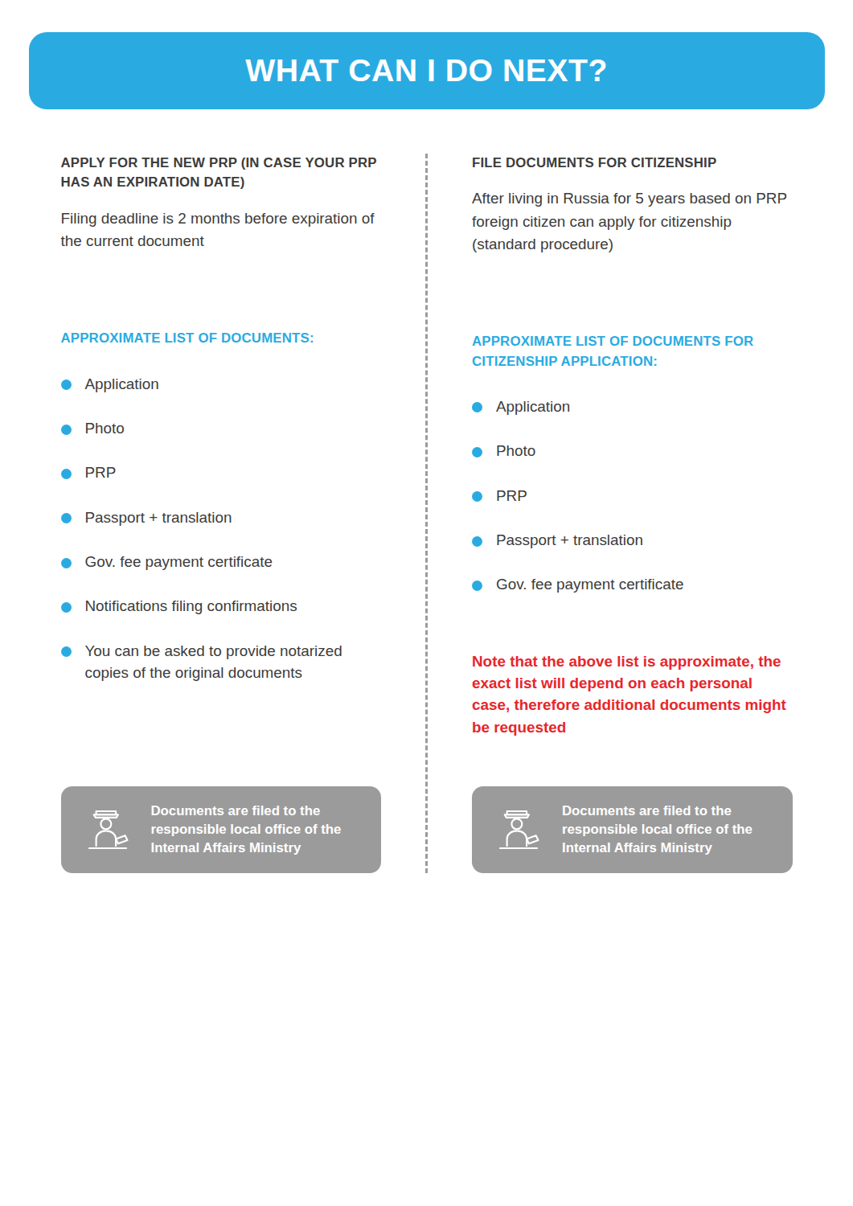WHAT CAN I DO NEXT?
Apply for the new PRP (in case your PRP has an expiration date)
Filing deadline is 2 months before expiration of the current document
Approximate list of documents:
Application
Photo
PRP
Passport + translation
Gov. fee payment certificate
Notifications filing confirmations
You can be asked to provide notarized copies of the original documents
Documents are filed to the responsible local office of the Internal Affairs Ministry
File documents for citizenship
After living in Russia for 5 years based on PRP foreign citizen can apply for citizenship (standard procedure)
Approximate list of documents for citizenship application:
Application
Photo
PRP
Passport + translation
Gov. fee payment certificate
Note that the above list is approximate, the exact list will depend on each personal case, therefore additional documents might be requested
Documents are filed to the responsible local office of the Internal Affairs Ministry